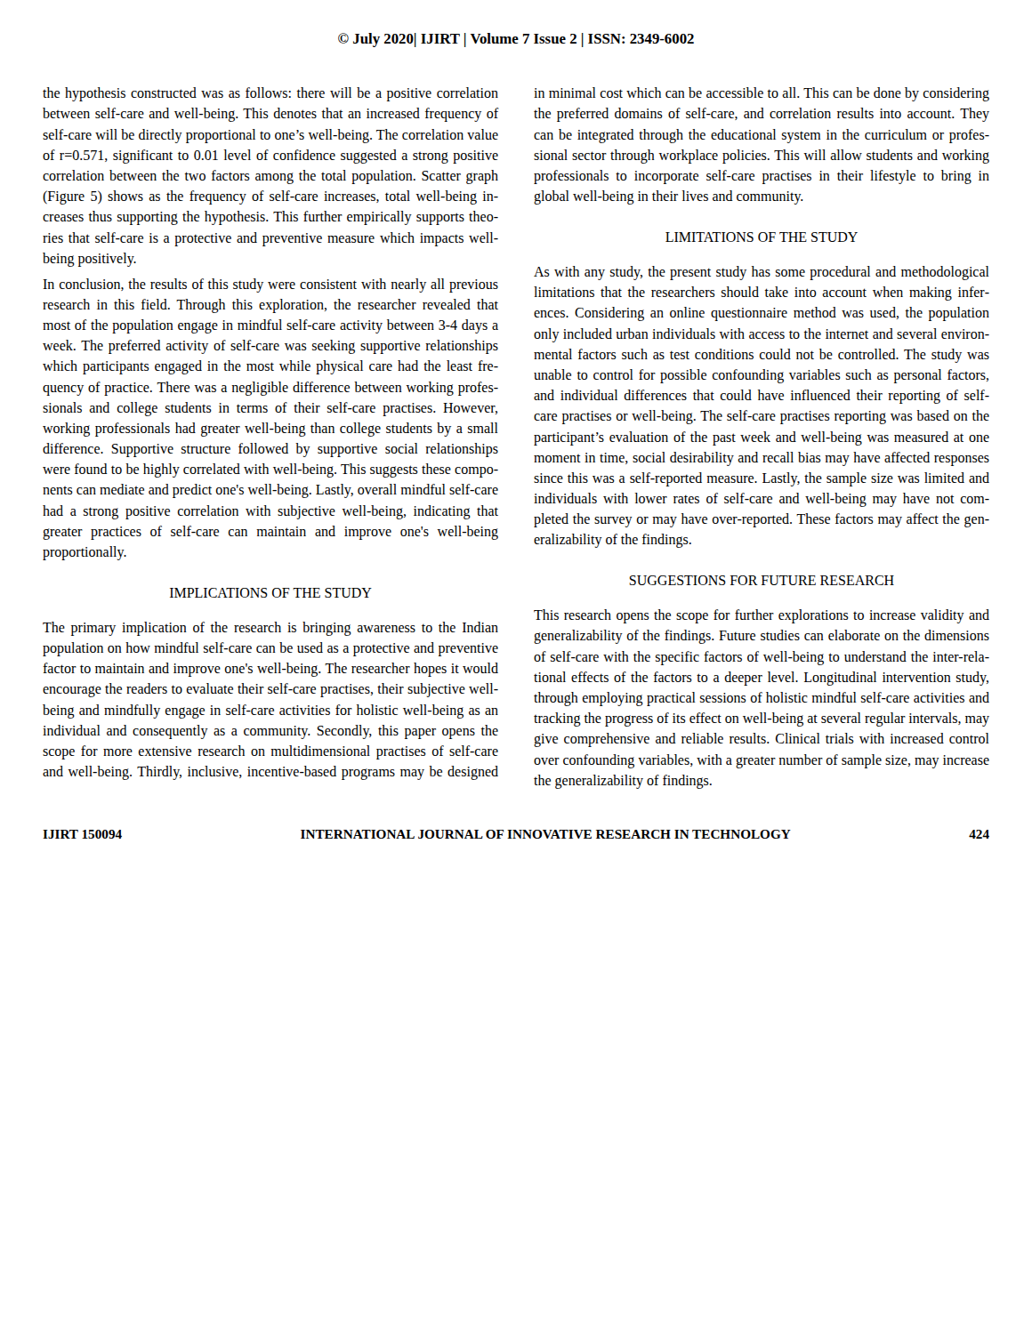© July 2020| IJIRT | Volume 7 Issue 2 | ISSN: 2349-6002
the hypothesis constructed was as follows: there will be a positive correlation between self-care and well-being. This denotes that an increased frequency of self-care will be directly proportional to one’s well-being. The correlation value of r=0.571, significant to 0.01 level of confidence suggested a strong positive correlation between the two factors among the total population. Scatter graph (Figure 5) shows as the frequency of self-care increases, total well-being increases thus supporting the hypothesis. This further empirically supports theories that self-care is a protective and preventive measure which impacts well-being positively.
In conclusion, the results of this study were consistent with nearly all previous research in this field. Through this exploration, the researcher revealed that most of the population engage in mindful self-care activity between 3-4 days a week. The preferred activity of self-care was seeking supportive relationships which participants engaged in the most while physical care had the least frequency of practice. There was a negligible difference between working professionals and college students in terms of their self-care practises. However, working professionals had greater well-being than college students by a small difference. Supportive structure followed by supportive social relationships were found to be highly correlated with well-being. This suggests these components can mediate and predict one's well-being. Lastly, overall mindful self-care had a strong positive correlation with subjective well-being, indicating that greater practices of self-care can maintain and improve one's well-being proportionally.
Implications of the Study
The primary implication of the research is bringing awareness to the Indian population on how mindful self-care can be used as a protective and preventive factor to maintain and improve one's well-being. The researcher hopes it would encourage the readers to evaluate their self-care practises, their subjective well-being and mindfully engage in self-care activities for holistic well-being as an individual and consequently as a community. Secondly, this paper opens the scope for more extensive research on multidimensional practises of self-care and well-being. Thirdly, inclusive, incentive-based programs may be designed in minimal cost which can be accessible to all. This can be done by considering the preferred domains of self-care, and correlation results into account. They can be integrated through the educational system in the curriculum or professional sector through workplace policies. This will allow students and working professionals to incorporate self-care practises in their lifestyle to bring in global well-being in their lives and community.
Limitations of the Study
As with any study, the present study has some procedural and methodological limitations that the researchers should take into account when making inferences. Considering an online questionnaire method was used, the population only included urban individuals with access to the internet and several environmental factors such as test conditions could not be controlled. The study was unable to control for possible confounding variables such as personal factors, and individual differences that could have influenced their reporting of self-care practises or well-being. The self-care practises reporting was based on the participant’s evaluation of the past week and well-being was measured at one moment in time, social desirability and recall bias may have affected responses since this was a self-reported measure. Lastly, the sample size was limited and individuals with lower rates of self-care and well-being may have not completed the survey or may have over-reported. These factors may affect the generalizability of the findings.
Suggestions for Future Research
This research opens the scope for further explorations to increase validity and generalizability of the findings. Future studies can elaborate on the dimensions of self-care with the specific factors of well-being to understand the inter-relational effects of the factors to a deeper level. Longitudinal intervention study, through employing practical sessions of holistic mindful self-care activities and tracking the progress of its effect on well-being at several regular intervals, may give comprehensive and reliable results. Clinical trials with increased control over confounding variables, with a greater number of sample size, may increase the generalizability of findings.
IJIRT 150094 INTERNATIONAL JOURNAL OF INNOVATIVE RESEARCH IN TECHNOLOGY 424